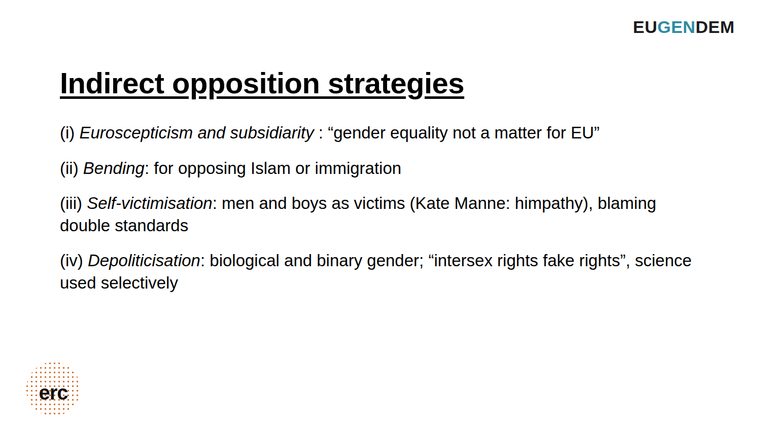EU GEN DEM
Indirect opposition strategies
(i) Euroscepticism and subsidiarity : “gender equality not a matter for EU”
(ii) Bending: for opposing Islam or immigration
(iii) Self-victimisation: men and boys as victims (Kate Manne: himpathy), blaming double standards
(iv) Depoliticisation: biological and binary gender; “intersex rights fake rights”, science used selectively
erc